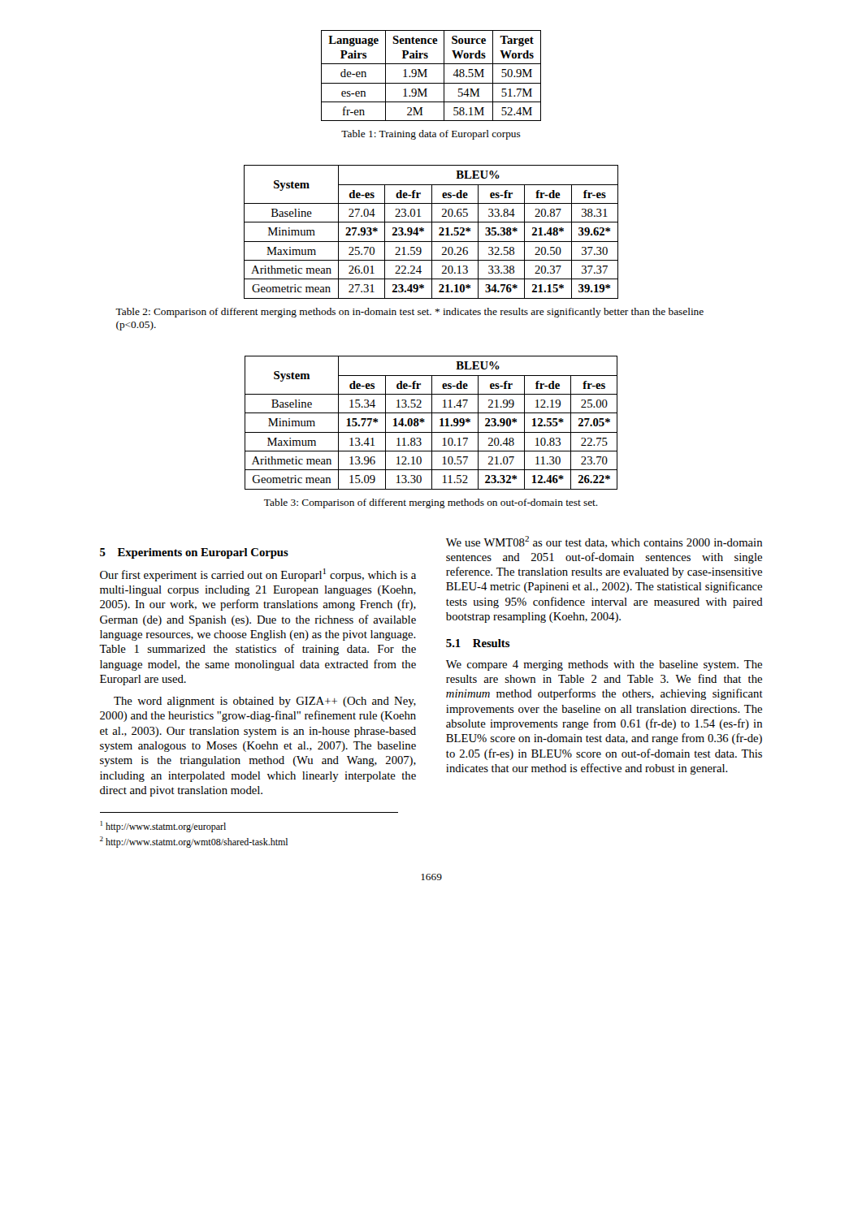| Language Pairs | Sentence Pairs | Source Words | Target Words |
| --- | --- | --- | --- |
| de-en | 1.9M | 48.5M | 50.9M |
| es-en | 1.9M | 54M | 51.7M |
| fr-en | 2M | 58.1M | 52.4M |
Table 1: Training data of Europarl corpus
| System | BLEU% |
| --- | --- |
| de-es | de-fr | es-de | es-fr | fr-de | fr-es |
| Baseline | 27.04 | 23.01 | 20.65 | 33.84 | 20.87 | 38.31 |
| Minimum | 27.93* | 23.94* | 21.52* | 35.38* | 21.48* | 39.62* |
| Maximum | 25.70 | 21.59 | 20.26 | 32.58 | 20.50 | 37.30 |
| Arithmetic mean | 26.01 | 22.24 | 20.13 | 33.38 | 20.37 | 37.37 |
| Geometric mean | 27.31 | 23.49* | 21.10* | 34.76* | 21.15* | 39.19* |
Table 2: Comparison of different merging methods on in-domain test set. * indicates the results are significantly better than the baseline (p<0.05).
| System | BLEU% |
| --- | --- |
| de-es | de-fr | es-de | es-fr | fr-de | fr-es |
| Baseline | 15.34 | 13.52 | 11.47 | 21.99 | 12.19 | 25.00 |
| Minimum | 15.77* | 14.08* | 11.99* | 23.90* | 12.55* | 27.05* |
| Maximum | 13.41 | 11.83 | 10.17 | 20.48 | 10.83 | 22.75 |
| Arithmetic mean | 13.96 | 12.10 | 10.57 | 21.07 | 11.30 | 23.70 |
| Geometric mean | 15.09 | 13.30 | 11.52 | 23.32* | 12.46* | 26.22* |
Table 3: Comparison of different merging methods on out-of-domain test set.
5 Experiments on Europarl Corpus
Our first experiment is carried out on Europarl1 corpus, which is a multi-lingual corpus including 21 European languages (Koehn, 2005). In our work, we perform translations among French (fr), German (de) and Spanish (es). Due to the richness of available language resources, we choose English (en) as the pivot language. Table 1 summarized the statistics of training data. For the language model, the same monolingual data extracted from the Europarl are used.
The word alignment is obtained by GIZA++ (Och and Ney, 2000) and the heuristics "grow-diag-final" refinement rule (Koehn et al., 2003). Our translation system is an in-house phrase-based system analogous to Moses (Koehn et al., 2007). The baseline system is the triangulation method (Wu and Wang, 2007), including an interpolated model which linearly interpolate the direct and pivot translation model.
We use WMT082 as our test data, which contains 2000 in-domain sentences and 2051 out-of-domain sentences with single reference. The translation results are evaluated by case-insensitive BLEU-4 metric (Papineni et al., 2002). The statistical significance tests using 95% confidence interval are measured with paired bootstrap resampling (Koehn, 2004).
5.1 Results
We compare 4 merging methods with the baseline system. The results are shown in Table 2 and Table 3. We find that the minimum method outperforms the others, achieving significant improvements over the baseline on all translation directions. The absolute improvements range from 0.61 (fr-de) to 1.54 (es-fr) in BLEU% score on in-domain test data, and range from 0.36 (fr-de) to 2.05 (fr-es) in BLEU% score on out-of-domain test data. This indicates that our method is effective and robust in general.
1 http://www.statmt.org/europarl
2 http://www.statmt.org/wmt08/shared-task.html
1669